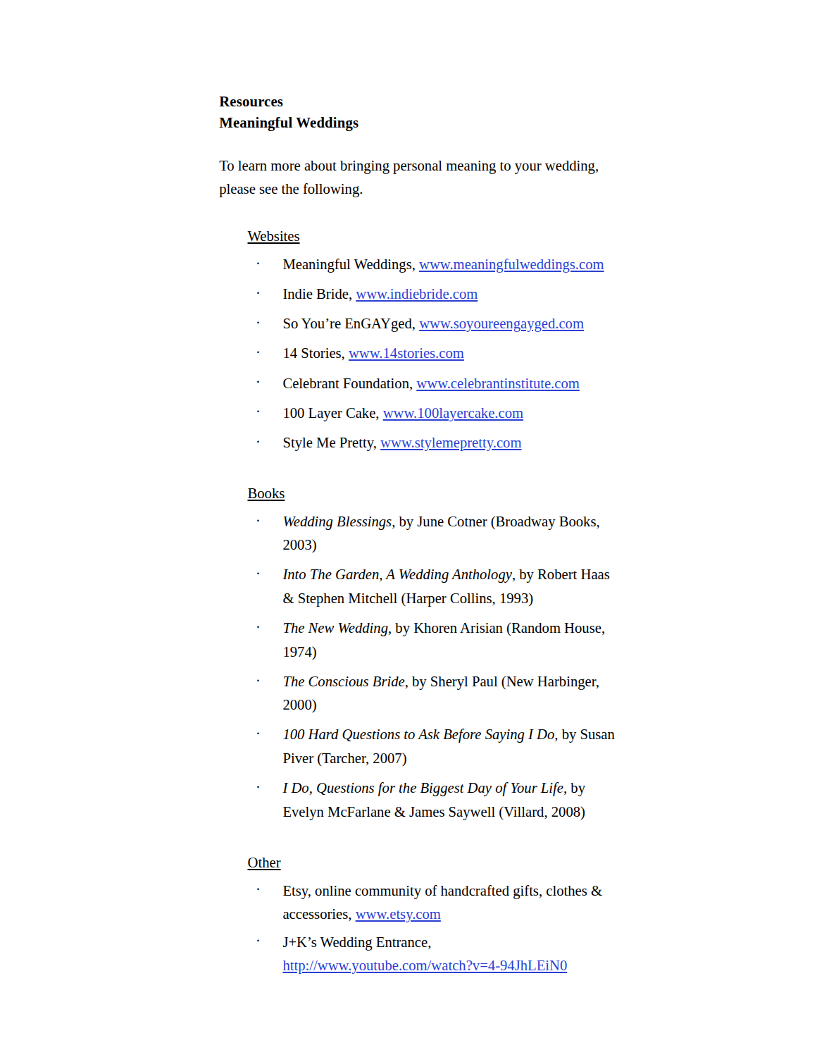ResourcesMeaningful Weddings
To learn more about bringing personal meaning to your wedding, please see the following.
Websites
Meaningful Weddings, www.meaningfulweddings.com
Indie Bride, www.indiebride.com
So You’re EnGAYged, www.soyoureengayged.com
14 Stories, www.14stories.com
Celebrant Foundation, www.celebrantinstitute.com
100 Layer Cake, www.100layercake.com
Style Me Pretty, www.stylemepretty.com
Books
Wedding Blessings, by June Cotner (Broadway Books, 2003)
Into The Garden, A Wedding Anthology, by Robert Haas & Stephen Mitchell (Harper Collins, 1993)
The New Wedding, by Khoren Arisian (Random House, 1974)
The Conscious Bride, by Sheryl Paul (New Harbinger, 2000)
100 Hard Questions to Ask Before Saying I Do, by Susan Piver (Tarcher, 2007)
I Do, Questions for the Biggest Day of Your Life, by Evelyn McFarlane & James Saywell (Villard, 2008)
Other
Etsy, online community of handcrafted gifts, clothes & accessories, www.etsy.com
J+K’s Wedding Entrance, http://www.youtube.com/watch?v=4-94JhLEiN0